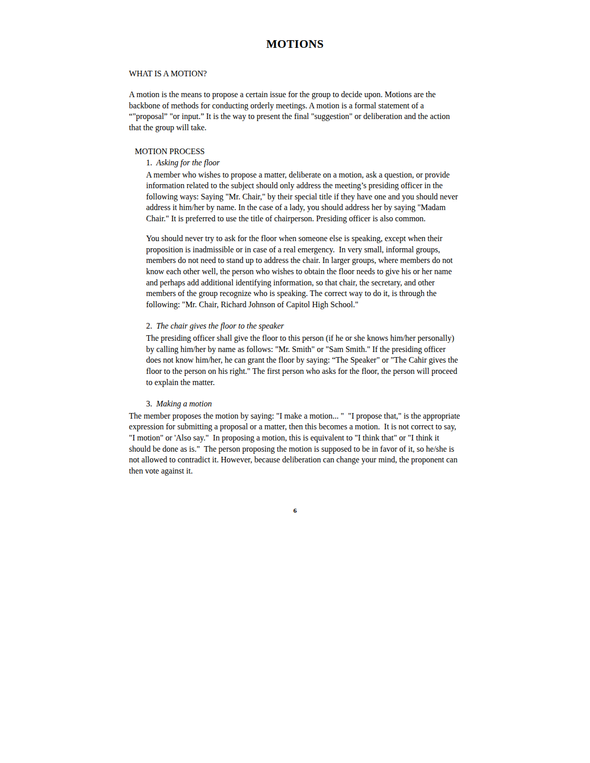MOTIONS
WHAT IS A MOTION?
A motion is the means to propose a certain issue for the group to decide upon. Motions are the backbone of methods for conducting orderly meetings. A motion is a formal statement of a “"proposal” "or input.” It is the way to present the final "suggestion" or deliberation and the action that the group will take.
MOTION PROCESS
Asking for the floor
A member who wishes to propose a matter, deliberate on a motion, ask a question, or provide information related to the subject should only address the meeting’s presiding officer in the following ways: Saying "Mr. Chair," by their special title if they have one and you should never address it him/her by name. In the case of a lady, you should address her by saying "Madam Chair." It is preferred to use the title of chairperson. Presiding officer is also common.
You should never try to ask for the floor when someone else is speaking, except when their proposition is inadmissible or in case of a real emergency. In very small, informal groups, members do not need to stand up to address the chair. In larger groups, where members do not know each other well, the person who wishes to obtain the floor needs to give his or her name and perhaps add additional identifying information, so that chair, the secretary, and other members of the group recognize who is speaking. The correct way to do it, is through the following: "Mr. Chair, Richard Johnson of Capitol High School."
The chair gives the floor to the speaker
The presiding officer shall give the floor to this person (if he or she knows him/her personally) by calling him/her by name as follows: "Mr. Smith" or "Sam Smith." If the presiding officer does not know him/her, he can grant the floor by saying: “The Speaker" or "The Cahir gives the floor to the person on his right." The first person who asks for the floor, the person will proceed to explain the matter.
Making a motion
The member proposes the motion by saying: "I make a motion... " "I propose that," is the appropriate expression for submitting a proposal or a matter, then this becomes a motion. It is not correct to say, "I motion" or 'Also say." In proposing a motion, this is equivalent to "I think that" or "I think it should be done as is." The person proposing the motion is supposed to be in favor of it, so he/she is not allowed to contradict it. However, because deliberation can change your mind, the proponent can then vote against it.
6